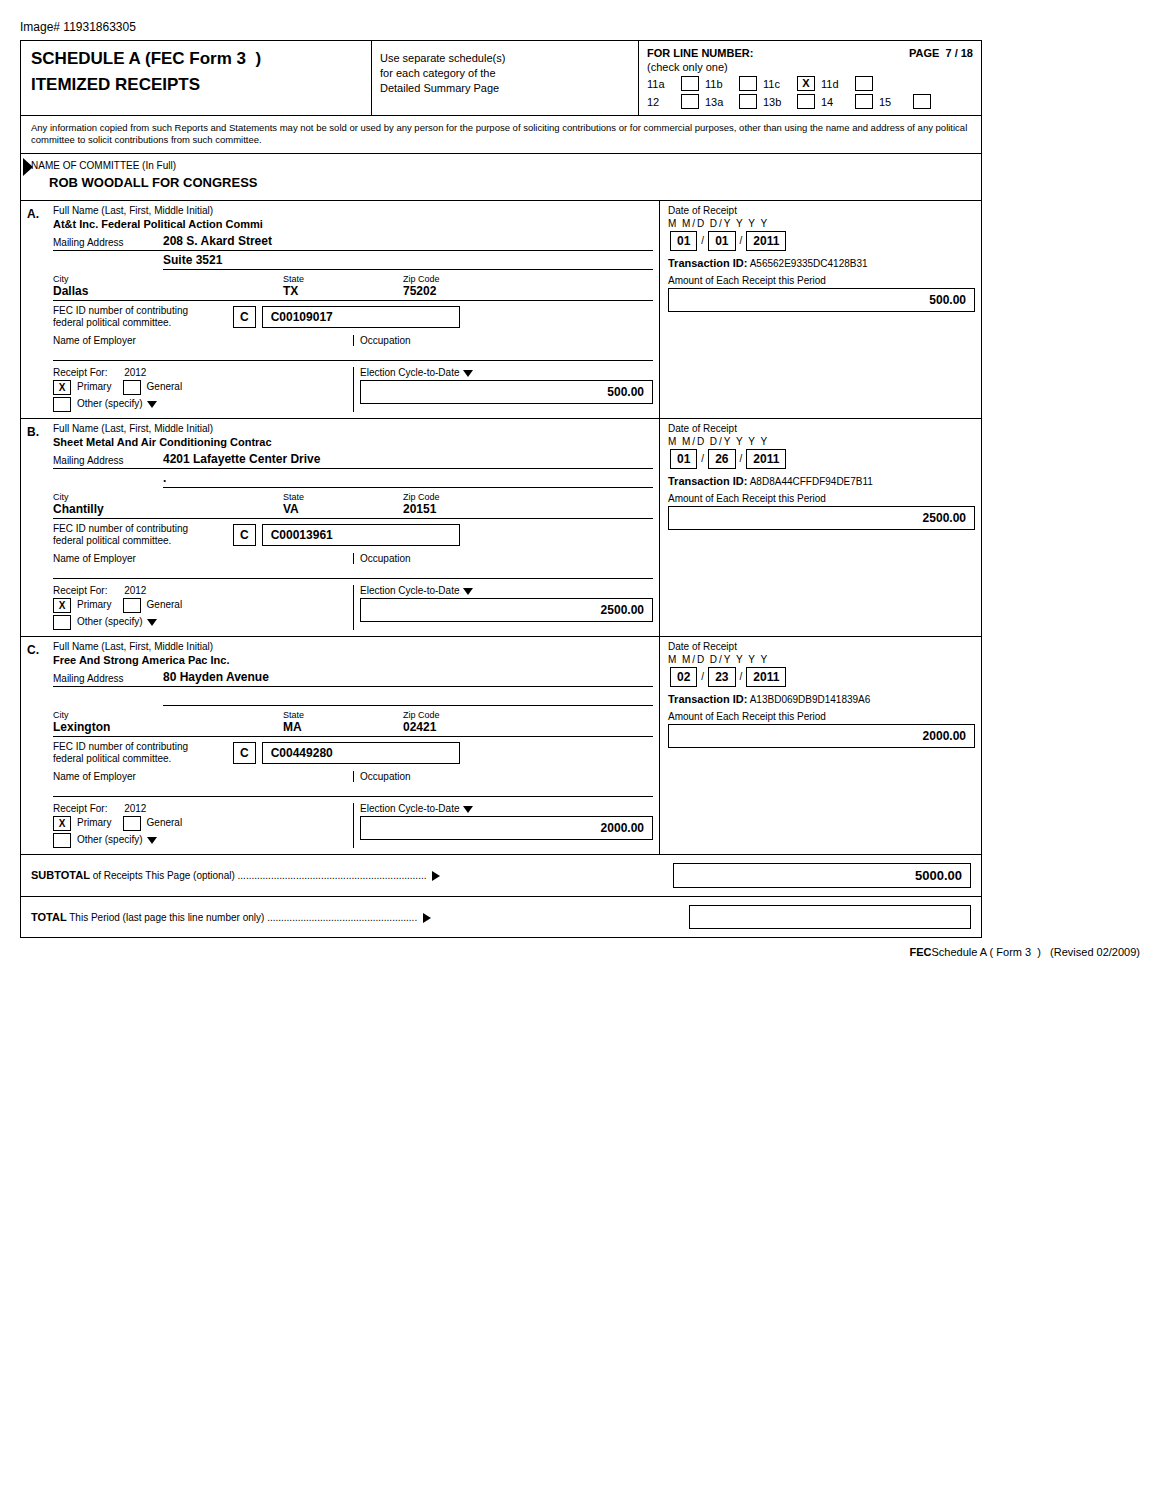Image# 11931863305
SCHEDULE A (FEC Form 3 )
ITEMIZED RECEIPTS
Use separate schedule(s)
for each category of the
Detailed Summary Page
FOR LINE NUMBER: PAGE 7 / 18
(check only one)
11a 11b 11c X 11d
12 13a 13b 14 15
Any information copied from such Reports and Statements may not be sold or used by any person for the purpose of soliciting contributions or for commercial purposes, other than using the name and address of any political committee to solicit contributions from such committee.
NAME OF COMMITTEE (In Full)
ROB WOODALL FOR CONGRESS
A.
Full Name (Last, First, Middle Initial)
At&t Inc. Federal Political Action Commi
Mailing Address
208 S. Akard Street
Suite 3521
City
Dallas
State
TX
Zip Code
75202
FEC ID number of contributing
federal political committee.
C
C00109017
Name of Employer
Occupation
Receipt For: 2012
XPrimary General
Other (specify)
Election Cycle-to-Date
500.00
Date of Receipt
M M/D D/Y Y Y Y
01/01/2011
Transaction ID: A56562E9335DC4128B31
Amount of Each Receipt this Period
500.00
B.
Full Name (Last, First, Middle Initial)
Sheet Metal And Air Conditioning Contrac
Mailing Address
4201 Lafayette Center Drive
.
City
Chantilly
State
VA
Zip Code
20151
FEC ID number of contributing
federal political committee.
C
C00013961
Name of Employer
Occupation
Receipt For: 2012
XPrimary General
Other (specify)
Election Cycle-to-Date
2500.00
Date of Receipt
M M/D D/Y Y Y Y
01/26/2011
Transaction ID: A8D8A44CFFDF94DE7B11
Amount of Each Receipt this Period
2500.00
C.
Full Name (Last, First, Middle Initial)
Free And Strong America Pac Inc.
Mailing Address
80 Hayden Avenue
City
Lexington
State
MA
Zip Code
02421
FEC ID number of contributing
federal political committee.
C
C00449280
Name of Employer
Occupation
Receipt For: 2012
XPrimary General
Other (specify)
Election Cycle-to-Date
2000.00
Date of Receipt
M M/D D/Y Y Y Y
02/23/2011
Transaction ID: A13BD069DB9D141839A6
Amount of Each Receipt this Period
2000.00
SUBTOTAL of Receipts This Page (optional) ....................................................................
5000.00
TOTAL This Period (last page this line number only) ......................................................
FECSchedule A ( Form 3 ) (Revised 02/2009)